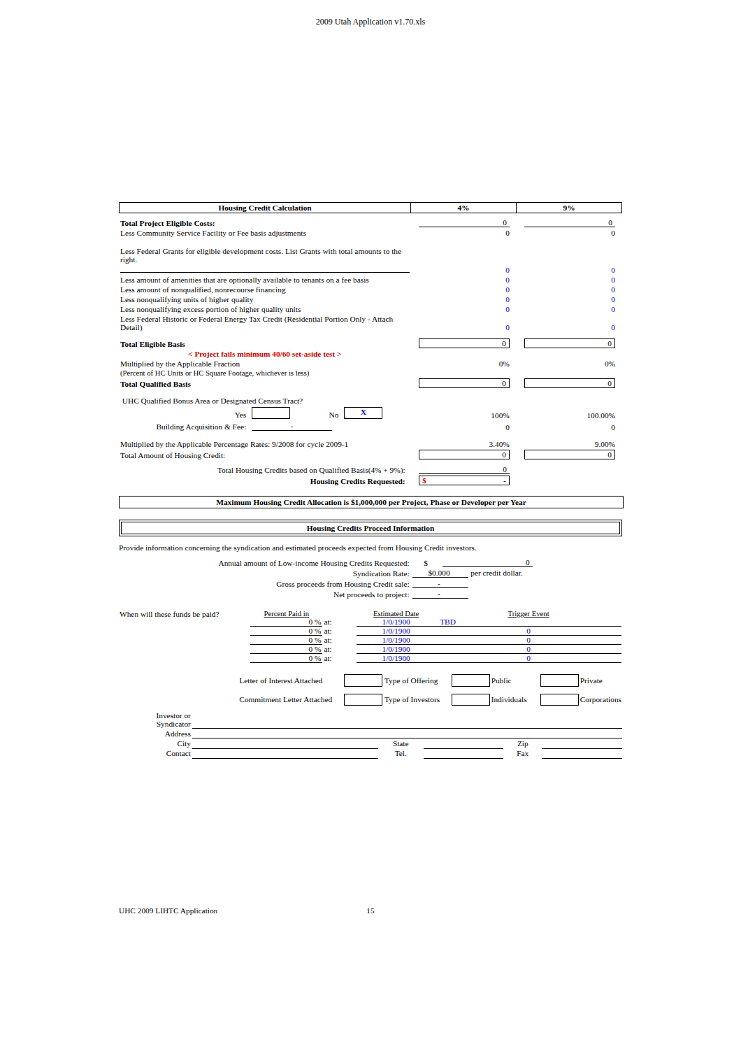2009 Utah Application v1.70.xls
| Housing Credit Calculation | 4% | 9% |
| Total Project Eligible Costs: | 0 | 0 |
| Less Community Service Facility or Fee basis adjustments | 0 | 0 |
| Less Federal Grants for eligible development costs. List Grants with total amounts to the right. | | |
| | 0 | 0 |
| Less amount of amenities that are optionally available to tenants on a fee basis | 0 | 0 |
| Less amount of nonqualified, nonrecourse financing | 0 | 0 |
| Less nonqualifying units of higher quality | 0 | 0 |
| Less nonqualifying excess portion of higher quality units | 0 | 0 |
| Less Federal Historic or Federal Energy Tax Credit (Residential Portion Only - Attach Detail) | 0 | 0 |
| Total Eligible Basis | 0 | 0 |
| < Project fails minimum 40/60 set-aside test > | | |
| Multiplied by the Applicable Fraction | 0% | 0% |
| (Percent of HC Units or HC Square Footage, whichever is less) | | |
| Total Qualified Basis | 0 | 0 |
| UHC Qualified Bonus Area or Designated Census Tract? | | |
| / Yes / / No / X / | 100% | 100.00% |
| / Building Acquisition & Fee: / - / | 0 | 0 |
| Multiplied by the Applicable Percentage Rates: 9/2008 for cycle 2009-1 | 3.40% | 9.00% |
| Total Amount of Housing Credit: | 0 | 0 |
| Total Housing Credits based on Qualified Basis(4% + 9%): | 0 | |
| Housing Credits Requested: | $ - | |
Maximum Housing Credit Allocation is $1,000,000 per Project, Phase or Developer per Year
Housing Credits Proceed Information
Provide information concerning the syndication and estimated proceeds expected from Housing Credit investors.
| | Annual amount of Low-income Housing Credits Requested: | $ | 0 |
| | Syndication Rate: | $0.000 per credit dollar. |
| | Gross proceeds from Housing Credit sale: | - |
| | Net proceeds to project: | - |
| When will these funds be paid? | / Percent Paid in / / Estimated Date / Trigger Event / / 0 % / at: / 1/0/1900 / TBD / / 0 % / at: / 1/0/1900 / 0 / / 0 % / at: / 1/0/1900 / 0 / / 0 % / at: / 1/0/1900 / 0 / / 0 % / at: / 1/0/1900 / 0 / |
| | Letter of Interest Attached | | Type of Offering | | Public | | Private |
| | Commitment Letter Attached | | Type of Investors | | Individuals | | Corporations |
| Investor or Syndicator | |
| Address | |
| City | | State | | Zip | |
| Contact | | Tel. | | Fax | |
| UHC 2009 LIHTC Application | 15 | |